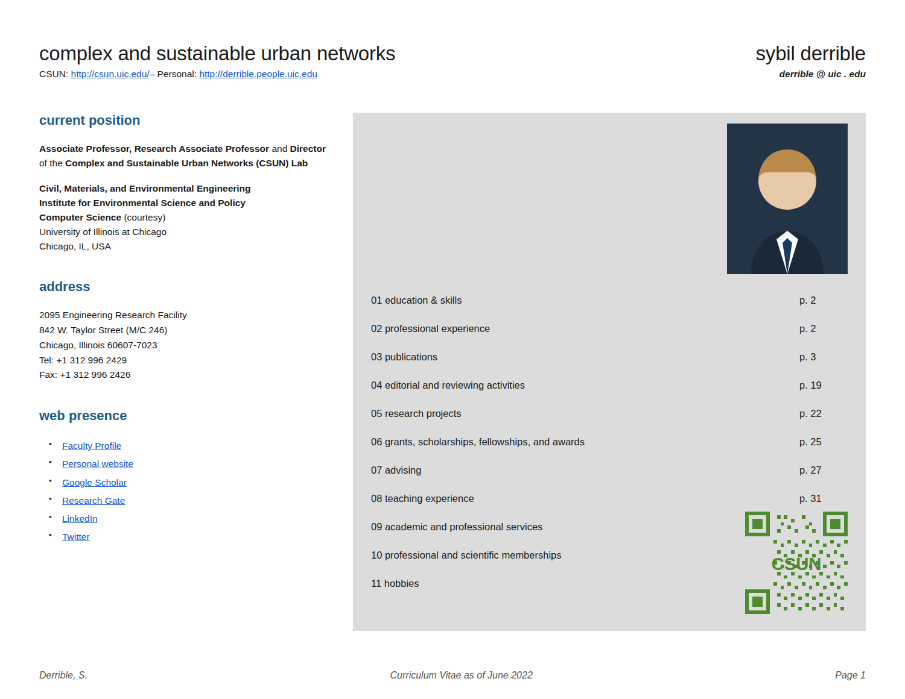complex and sustainable urban networks
CSUN: http://csun.uic.edu/– Personal: http://derrible.people.uic.edu
sybil derrible
derrible @ uic . edu
current position
Associate Professor, Research Associate Professor and Director of the Complex and Sustainable Urban Networks (CSUN) Lab
Civil, Materials, and Environmental Engineering
Institute for Environmental Science and Policy
Computer Science (courtesy)
University of Illinois at Chicago
Chicago, IL, USA
address
2095 Engineering Research Facility
842 W. Taylor Street (M/C 246)
Chicago, Illinois 60607-7023
Tel: +1 312 996 2429
Fax: +1 312 996 2426
web presence
Faculty Profile
Personal website
Google Scholar
Research Gate
LinkedIn
Twitter
| 01 education & skills | p. 2 |
| 02 professional experience | p. 2 |
| 03 publications | p. 3 |
| 04 editorial and reviewing activities | p. 19 |
| 05 research projects | p. 22 |
| 06 grants, scholarships, fellowships, and awards | p. 25 |
| 07 advising | p. 27 |
| 08 teaching experience | p. 31 |
| 09 academic and professional services | p. 33 |
| 10 professional and scientific memberships | p. 36 |
| 11 hobbies | p. 36 |
Derrible, S.
Curriculum Vitae as of June 2022
Page 1